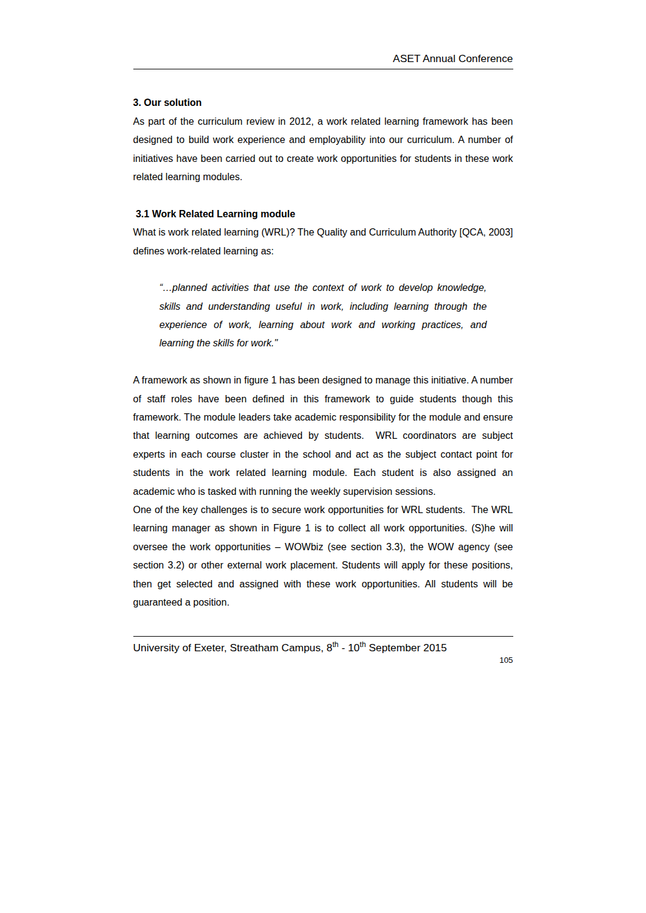ASET Annual Conference
3. Our solution
As part of the curriculum review in 2012, a work related learning framework has been designed to build work experience and employability into our curriculum. A number of initiatives have been carried out to create work opportunities for students in these work related learning modules.
3.1 Work Related Learning module
What is work related learning (WRL)? The Quality and Curriculum Authority [QCA, 2003] defines work-related learning as:
“…planned activities that use the context of work to develop knowledge, skills and understanding useful in work, including learning through the experience of work, learning about work and working practices, and learning the skills for work."
A framework as shown in figure 1 has been designed to manage this initiative. A number of staff roles have been defined in this framework to guide students though this framework. The module leaders take academic responsibility for the module and ensure that learning outcomes are achieved by students. WRL coordinators are subject experts in each course cluster in the school and act as the subject contact point for students in the work related learning module. Each student is also assigned an academic who is tasked with running the weekly supervision sessions.
One of the key challenges is to secure work opportunities for WRL students. The WRL learning manager as shown in Figure 1 is to collect all work opportunities. (S)he will oversee the work opportunities – WOWbiz (see section 3.3), the WOW agency (see section 3.2) or other external work placement. Students will apply for these positions, then get selected and assigned with these work opportunities. All students will be guaranteed a position.
University of Exeter, Streatham Campus, 8th - 10th September 2015
105